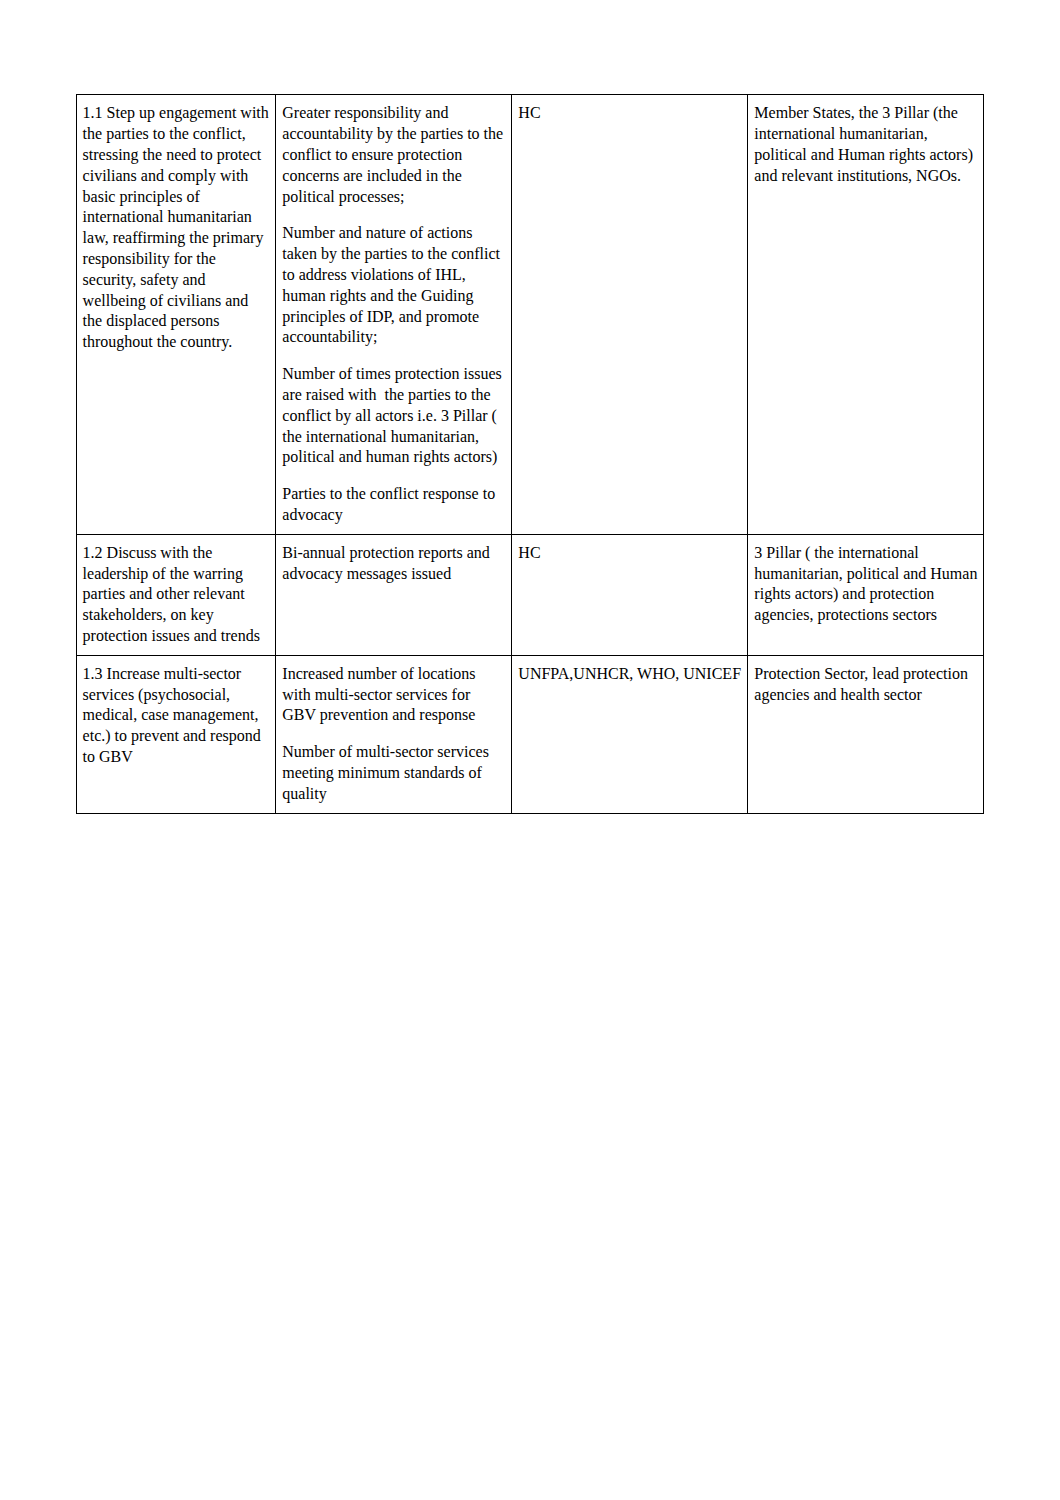| 1.1 Step up engagement with the parties to the conflict, stressing the need to protect civilians and comply with basic principles of international humanitarian law, reaffirming the primary responsibility for the security, safety and wellbeing of civilians and the displaced persons throughout the country. | Greater responsibility and accountability by the parties to the conflict to ensure protection concerns are included in the political processes; Number and nature of actions taken by the parties to the conflict to address violations of IHL, human rights and the Guiding principles of IDP, and promote accountability; Number of times protection issues are raised with the parties to the conflict by all actors i.e. 3 Pillar ( the international humanitarian, political and human rights actors) Parties to the conflict response to advocacy | HC | Member States, the 3 Pillar (the international humanitarian, political and Human rights actors) and relevant institutions, NGOs. |
| 1.2 Discuss with the leadership of the warring parties and other relevant stakeholders, on key protection issues and trends | Bi-annual protection reports and advocacy messages issued | HC | 3 Pillar ( the international humanitarian, political and Human rights actors) and protection agencies, protections sectors |
| 1.3 Increase multi-sector services (psychosocial, medical, case management, etc.) to prevent and respond to GBV | Increased number of locations with multi-sector services for GBV prevention and response Number of multi-sector services meeting minimum standards of quality | UNFPA,UNHCR, WHO, UNICEF | Protection Sector, lead protection agencies and health sector |